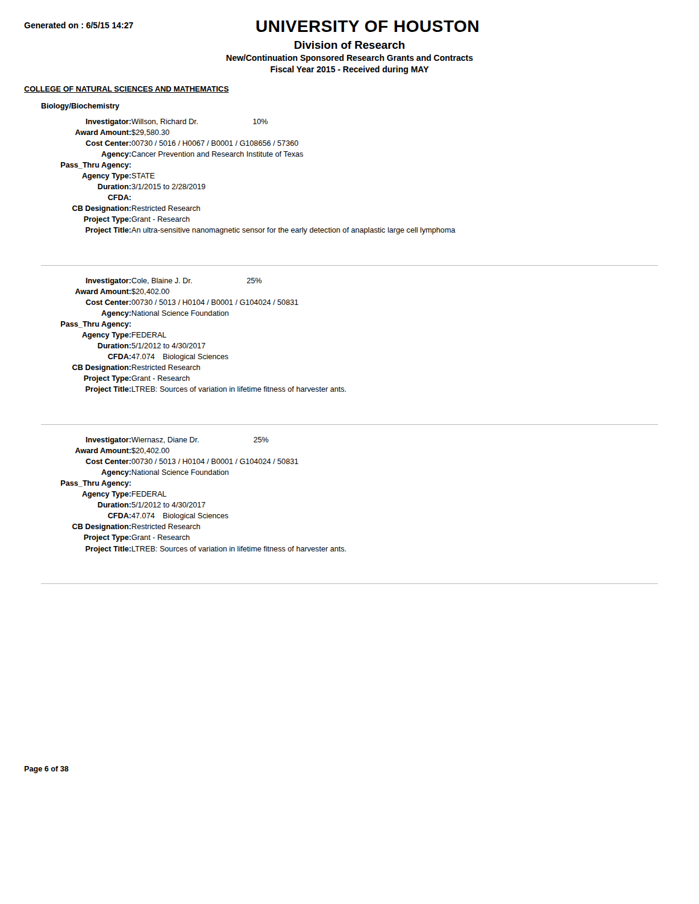Generated on : 6/5/15 14:27
UNIVERSITY OF HOUSTON
Division of Research
New/Continuation Sponsored Research Grants and Contracts
Fiscal Year 2015 - Received during MAY
COLLEGE OF NATURAL SCIENCES AND MATHEMATICS
Biology/Biochemistry
| Investigator: | Willson, Richard Dr. 10% |
| Award Amount: | $29,580.30 |
| Cost Center: | 00730 / 5016 / H0067 / B0001 / G108656 / 57360 |
| Agency: | Cancer Prevention and Research Institute of Texas |
| Pass_Thru Agency: | |
| Agency Type: | STATE |
| Duration: | 3/1/2015 to 2/28/2019 |
| CFDA: | |
| CB Designation: | Restricted Research |
| Project Type: | Grant - Research |
| Project Title: | An ultra-sensitive nanomagnetic sensor for the early detection of anaplastic large cell lymphoma |
| Investigator: | Cole, Blaine J. Dr. 25% |
| Award Amount: | $20,402.00 |
| Cost Center: | 00730 / 5013 / H0104 / B0001 / G104024 / 50831 |
| Agency: | National Science Foundation |
| Pass_Thru Agency: | |
| Agency Type: | FEDERAL |
| Duration: | 5/1/2012 to 4/30/2017 |
| CFDA: | 47.074 Biological Sciences |
| CB Designation: | Restricted Research |
| Project Type: | Grant - Research |
| Project Title: | LTREB: Sources of variation in lifetime fitness of harvester ants. |
| Investigator: | Wiernasz, Diane Dr. 25% |
| Award Amount: | $20,402.00 |
| Cost Center: | 00730 / 5013 / H0104 / B0001 / G104024 / 50831 |
| Agency: | National Science Foundation |
| Pass_Thru Agency: | |
| Agency Type: | FEDERAL |
| Duration: | 5/1/2012 to 4/30/2017 |
| CFDA: | 47.074 Biological Sciences |
| CB Designation: | Restricted Research |
| Project Type: | Grant - Research |
| Project Title: | LTREB: Sources of variation in lifetime fitness of harvester ants. |
Page 6 of 38